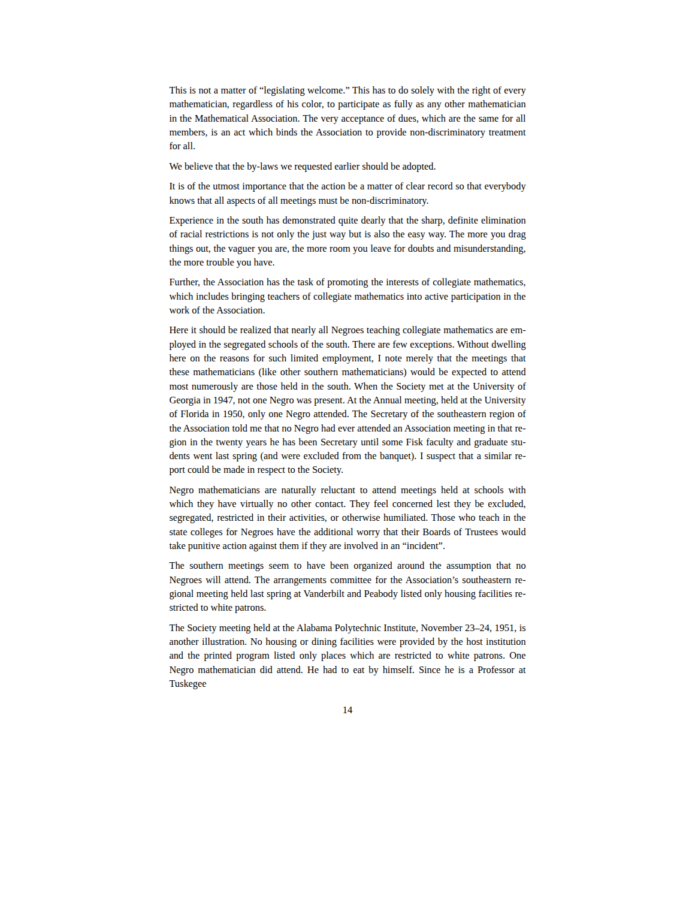This is not a matter of “legislating welcome.” This has to do solely with the right of every mathematician, regardless of his color, to participate as fully as any other mathematician in the Mathematical Association. The very acceptance of dues, which are the same for all members, is an act which binds the Association to provide non-discriminatory treatment for all.
We believe that the by-laws we requested earlier should be adopted.
It is of the utmost importance that the action be a matter of clear record so that everybody knows that all aspects of all meetings must be non-discriminatory.
Experience in the south has demonstrated quite dearly that the sharp, definite elimination of racial restrictions is not only the just way but is also the easy way. The more you drag things out, the vaguer you are, the more room you leave for doubts and misunderstanding, the more trouble you have.
Further, the Association has the task of promoting the interests of collegiate mathematics, which includes bringing teachers of collegiate mathematics into active participation in the work of the Association.
Here it should be realized that nearly all Negroes teaching collegiate mathematics are employed in the segregated schools of the south. There are few exceptions. Without dwelling here on the reasons for such limited employment, I note merely that the meetings that these mathematicians (like other southern mathematicians) would be expected to attend most numerously are those held in the south. When the Society met at the University of Georgia in 1947, not one Negro was present. At the Annual meeting, held at the University of Florida in 1950, only one Negro attended. The Secretary of the southeastern region of the Association told me that no Negro had ever attended an Association meeting in that region in the twenty years he has been Secretary until some Fisk faculty and graduate students went last spring (and were excluded from the banquet). I suspect that a similar report could be made in respect to the Society.
Negro mathematicians are naturally reluctant to attend meetings held at schools with which they have virtually no other contact. They feel concerned lest they be excluded, segregated, restricted in their activities, or otherwise humiliated. Those who teach in the state colleges for Negroes have the additional worry that their Boards of Trustees would take punitive action against them if they are involved in an “incident”.
The southern meetings seem to have been organized around the assumption that no Negroes will attend. The arrangements committee for the Association’s southeastern regional meeting held last spring at Vanderbilt and Peabody listed only housing facilities restricted to white patrons.
The Society meeting held at the Alabama Polytechnic Institute, November 23–24, 1951, is another illustration. No housing or dining facilities were provided by the host institution and the printed program listed only places which are restricted to white patrons. One Negro mathematician did attend. He had to eat by himself. Since he is a Professor at Tuskegee
14